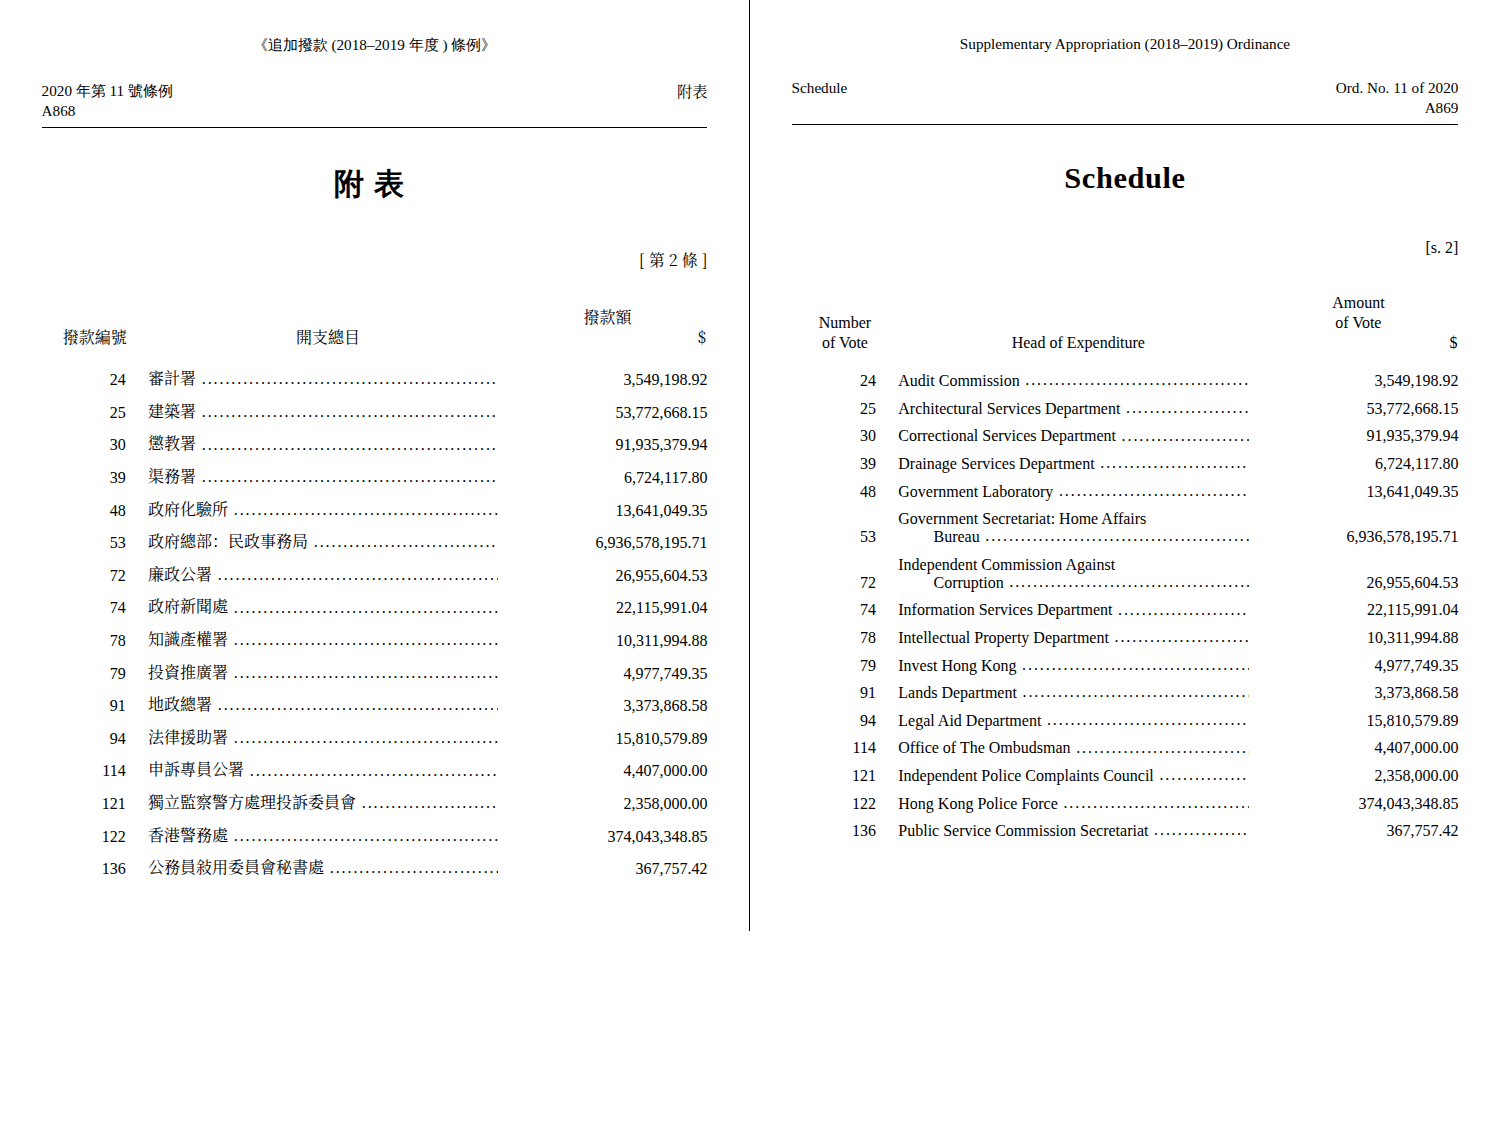《追加撥款 (2018–2019 年度 ) 條例》
2020 年第 11 號條例
A868
附表
附表
[ 第 2 條 ]
| 撥款編號 | 開支總目 | 撥款額 $ |
| --- | --- | --- |
| 24 | 審計署 | 3,549,198.92 |
| 25 | 建築署 | 53,772,668.15 |
| 30 | 懲教署 | 91,935,379.94 |
| 39 | 渠務署 | 6,724,117.80 |
| 48 | 政府化驗所 | 13,641,049.35 |
| 53 | 政府總部：民政事務局 | 6,936,578,195.71 |
| 72 | 廉政公署 | 26,955,604.53 |
| 74 | 政府新聞處 | 22,115,991.04 |
| 78 | 知識產權署 | 10,311,994.88 |
| 79 | 投資推廣署 | 4,977,749.35 |
| 91 | 地政總署 | 3,373,868.58 |
| 94 | 法律援助署 | 15,810,579.89 |
| 114 | 申訴專員公署 | 4,407,000.00 |
| 121 | 獨立監察警方處理投訴委員會 | 2,358,000.00 |
| 122 | 香港警務處 | 374,043,348.85 |
| 136 | 公務員敍用委員會秘書處 | 367,757.42 |
Supplementary Appropriation (2018–2019) Ordinance
Schedule
Ord. No. 11 of 2020
A869
Schedule
[s. 2]
| Number of Vote | Head of Expenditure | Amount of Vote $ |
| --- | --- | --- |
| 24 | Audit Commission | 3,549,198.92 |
| 25 | Architectural Services Department | 53,772,668.15 |
| 30 | Correctional Services Department | 91,935,379.94 |
| 39 | Drainage Services Department | 6,724,117.80 |
| 48 | Government Laboratory | 13,641,049.35 |
| 53 | Government Secretariat: Home Affairs Bureau | 6,936,578,195.71 |
| 72 | Independent Commission Against Corruption | 26,955,604.53 |
| 74 | Information Services Department | 22,115,991.04 |
| 78 | Intellectual Property Department | 10,311,994.88 |
| 79 | Invest Hong Kong | 4,977,749.35 |
| 91 | Lands Department | 3,373,868.58 |
| 94 | Legal Aid Department | 15,810,579.89 |
| 114 | Office of The Ombudsman | 4,407,000.00 |
| 121 | Independent Police Complaints Council | 2,358,000.00 |
| 122 | Hong Kong Police Force | 374,043,348.85 |
| 136 | Public Service Commission Secretariat | 367,757.42 |